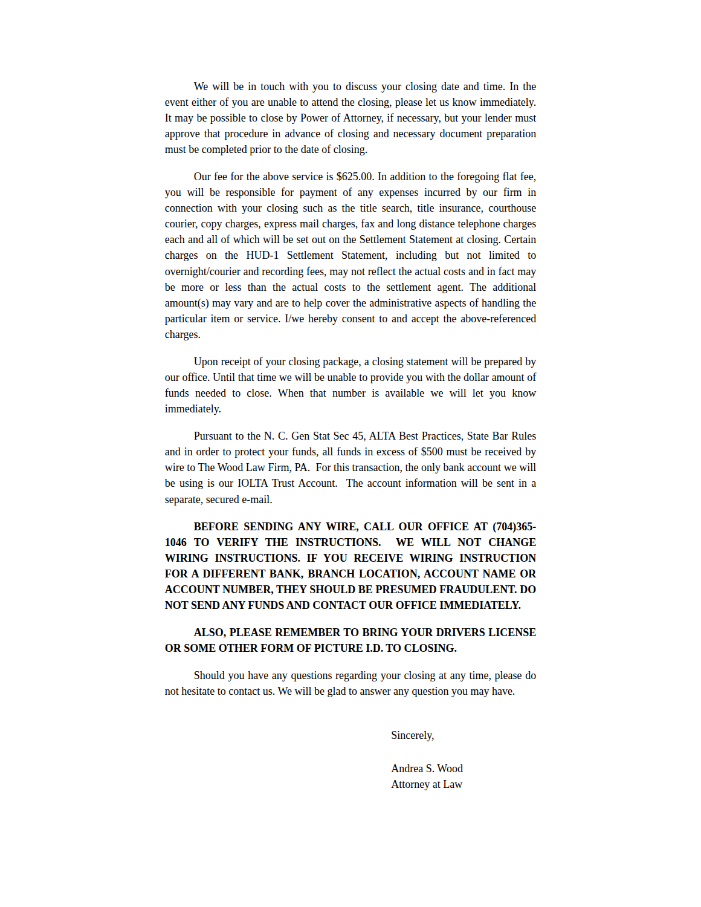We will be in touch with you to discuss your closing date and time. In the event either of you are unable to attend the closing, please let us know immediately. It may be possible to close by Power of Attorney, if necessary, but your lender must approve that procedure in advance of closing and necessary document preparation must be completed prior to the date of closing.
Our fee for the above service is $625.00. In addition to the foregoing flat fee, you will be responsible for payment of any expenses incurred by our firm in connection with your closing such as the title search, title insurance, courthouse courier, copy charges, express mail charges, fax and long distance telephone charges each and all of which will be set out on the Settlement Statement at closing. Certain charges on the HUD-1 Settlement Statement, including but not limited to overnight/courier and recording fees, may not reflect the actual costs and in fact may be more or less than the actual costs to the settlement agent. The additional amount(s) may vary and are to help cover the administrative aspects of handling the particular item or service. I/we hereby consent to and accept the above-referenced charges.
Upon receipt of your closing package, a closing statement will be prepared by our office. Until that time we will be unable to provide you with the dollar amount of funds needed to close. When that number is available we will let you know immediately.
Pursuant to the N. C. Gen Stat Sec 45, ALTA Best Practices, State Bar Rules and in order to protect your funds, all funds in excess of $500 must be received by wire to The Wood Law Firm, PA. For this transaction, the only bank account we will be using is our IOLTA Trust Account. The account information will be sent in a separate, secured e-mail.
BEFORE SENDING ANY WIRE, CALL OUR OFFICE AT (704)365-1046 TO VERIFY THE INSTRUCTIONS. WE WILL NOT CHANGE WIRING INSTRUCTIONS. IF YOU RECEIVE WIRING INSTRUCTION FOR A DIFFERENT BANK, BRANCH LOCATION, ACCOUNT NAME OR ACCOUNT NUMBER, THEY SHOULD BE PRESUMED FRAUDULENT. DO NOT SEND ANY FUNDS AND CONTACT OUR OFFICE IMMEDIATELY.
ALSO, PLEASE REMEMBER TO BRING YOUR DRIVERS LICENSE OR SOME OTHER FORM OF PICTURE I.D. TO CLOSING.
Should you have any questions regarding your closing at any time, please do not hesitate to contact us. We will be glad to answer any question you may have.
Sincerely,
Andrea S. Wood
Attorney at Law